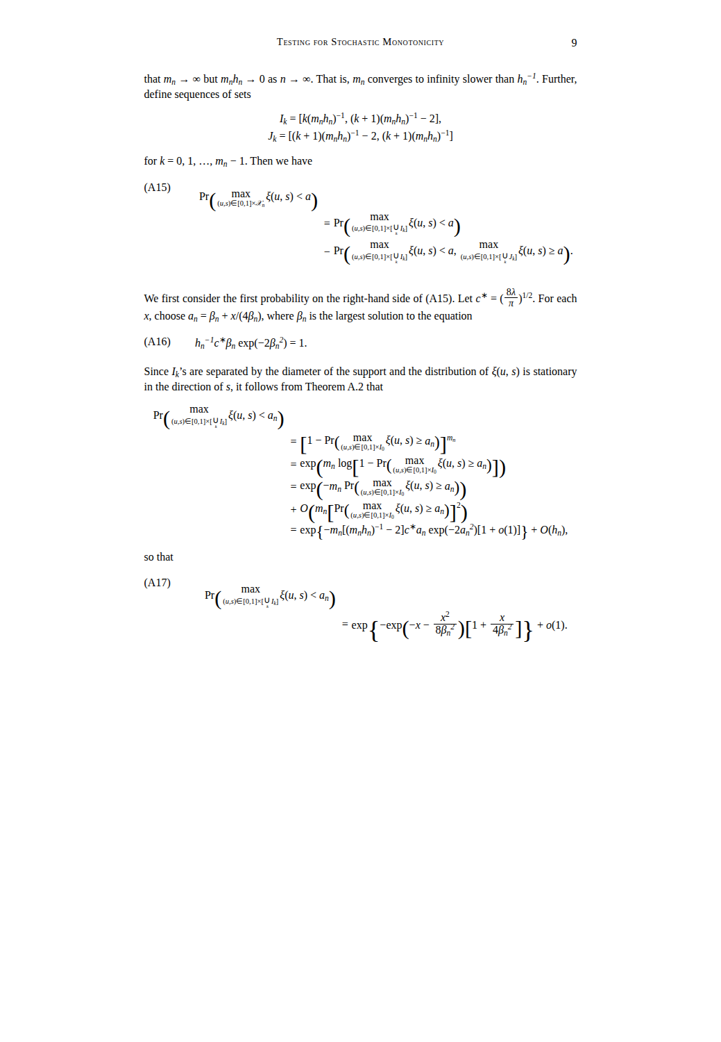Testing for Stochastic Monotonicity 9
that mn → ∞ but mnhn → 0 as n → ∞. That is, mn converges to infinity slower than hn−1. Further, define sequences of sets
Ik = [k(mnhn)−1, (k + 1)(mnhn)−1 − 2], Jk = [(k + 1)(mnhn)−1 − 2, (k + 1)(mnhn)−1]
for k = 0, 1, …, mn − 1. Then we have
(A15)
Pr(max(u,s)∈[0,1]×𝒳n ξ(u, s) < a)
=
Pr(max(u,s)∈[0,1]×[∪k Ik] ξ(u, s) < a)
−
Pr(max(u,s)∈[0,1]×[∪k Ik] ξ(u, s) < a, max(u,s)∈[0,1]×[∪k Jk] ξ(u, s) ≥ a).
We first consider the first probability on the right-hand side of (A15). Let c∗ = (8λ π)1/2. For each x, choose an = βn + x/(4βn), where βn is the largest solution to the equation
(A16)
hn−1c∗βn exp(−2βn2) = 1.
Since Ik’s are separated by the diameter of the support and the distribution of ξ(u, s) is stationary in the direction of s, it follows from Theorem A.2 that
Pr(max(u,s)∈[0,1]×[∪k Ik] ξ(u, s) < an)
=
[1 − Pr(max(u,s)∈[0,1]×I0 ξ(u, s) ≥ an)]mn
=
exp(mn log[1 − Pr(max(u,s)∈[0,1]×I0 ξ(u, s) ≥ an)])
=
exp(−mn Pr(max(u,s)∈[0,1]×I0 ξ(u, s) ≥ an))
+
O(mn[Pr(max(u,s)∈[0,1]×I0 ξ(u, s) ≥ an)]2)
=
exp{−mn[(mnhn)−1 − 2]c∗an exp(−2an2)[1 + o(1)]} + O(hn),
so that
(A17)
Pr(max(u,s)∈[0,1]×[∪k Ik] ξ(u, s) < an)
=
exp{−exp(−x − x28βn2)[1 + x 4βn2]} + o(1).